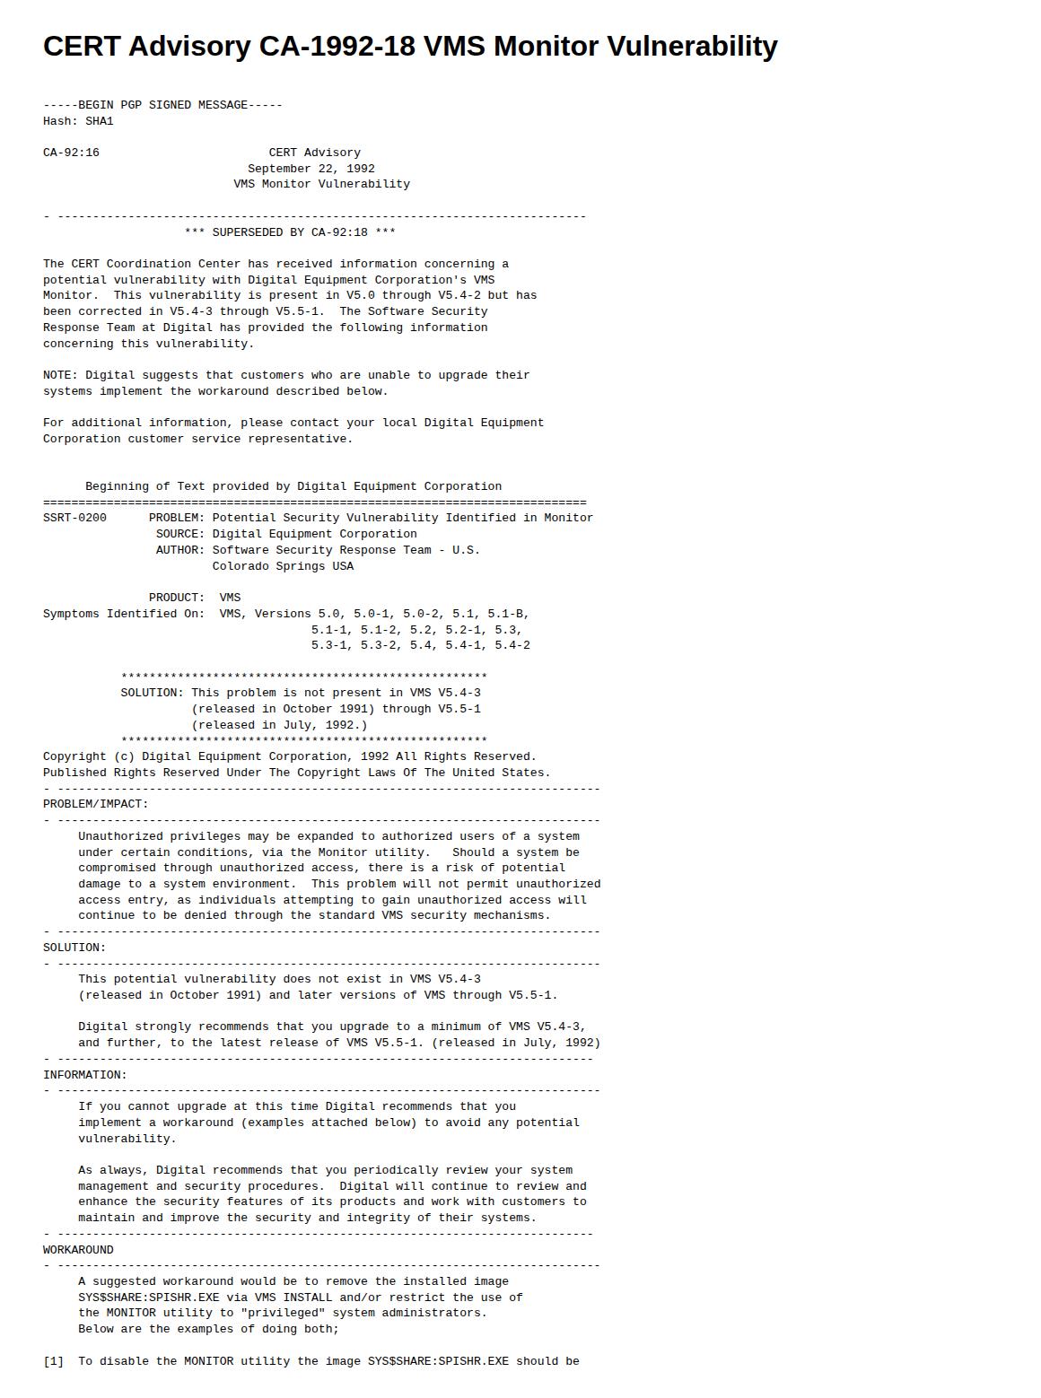CERT Advisory CA-1992-18 VMS Monitor Vulnerability
-----BEGIN PGP SIGNED MESSAGE-----
Hash: SHA1

CA-92:16                        CERT Advisory
                             September 22, 1992
                           VMS Monitor Vulnerability

- ---------------------------------------------------------------------------
                    *** SUPERSEDED BY CA-92:18 ***

The CERT Coordination Center has received information concerning a
potential vulnerability with Digital Equipment Corporation's VMS
Monitor.  This vulnerability is present in V5.0 through V5.4-2 but has
been corrected in V5.4-3 through V5.5-1.  The Software Security
Response Team at Digital has provided the following information
concerning this vulnerability.

NOTE: Digital suggests that customers who are unable to upgrade their
systems implement the workaround described below.

For additional information, please contact your local Digital Equipment
Corporation customer service representative.


      Beginning of Text provided by Digital Equipment Corporation
=============================================================================
SSRT-0200      PROBLEM: Potential Security Vulnerability Identified in Monitor
                SOURCE: Digital Equipment Corporation
                AUTHOR: Software Security Response Team - U.S.
                        Colorado Springs USA

               PRODUCT:  VMS
Symptoms Identified On:  VMS, Versions 5.0, 5.0-1, 5.0-2, 5.1, 5.1-B,
                                      5.1-1, 5.1-2, 5.2, 5.2-1, 5.3,
                                      5.3-1, 5.3-2, 5.4, 5.4-1, 5.4-2

           ****************************************************
           SOLUTION: This problem is not present in VMS V5.4-3
                     (released in October 1991) through V5.5-1
                     (released in July, 1992.)
           ****************************************************
Copyright (c) Digital Equipment Corporation, 1992 All Rights Reserved.
Published Rights Reserved Under The Copyright Laws Of The United States.
- -----------------------------------------------------------------------------
PROBLEM/IMPACT:
- -----------------------------------------------------------------------------
     Unauthorized privileges may be expanded to authorized users of a system
     under certain conditions, via the Monitor utility.   Should a system be
     compromised through unauthorized access, there is a risk of potential
     damage to a system environment.  This problem will not permit unauthorized
     access entry, as individuals attempting to gain unauthorized access will
     continue to be denied through the standard VMS security mechanisms.
- -----------------------------------------------------------------------------
SOLUTION:
- -----------------------------------------------------------------------------
     This potential vulnerability does not exist in VMS V5.4-3
     (released in October 1991) and later versions of VMS through V5.5-1.

     Digital strongly recommends that you upgrade to a minimum of VMS V5.4-3,
     and further, to the latest release of VMS V5.5-1. (released in July, 1992)
- ----------------------------------------------------------------------------
INFORMATION:
- -----------------------------------------------------------------------------
     If you cannot upgrade at this time Digital recommends that you
     implement a workaround (examples attached below) to avoid any potential
     vulnerability.

     As always, Digital recommends that you periodically review your system
     management and security procedures.  Digital will continue to review and
     enhance the security features of its products and work with customers to
     maintain and improve the security and integrity of their systems.
- ----------------------------------------------------------------------------
WORKAROUND
- -----------------------------------------------------------------------------
     A suggested workaround would be to remove the installed image
     SYS$SHARE:SPISHR.EXE via VMS INSTALL and/or restrict the use of
     the MONITOR utility to "privileged" system administrators.
     Below are the examples of doing both;

[1]  To disable the MONITOR utility the image SYS$SHARE:SPISHR.EXE should be